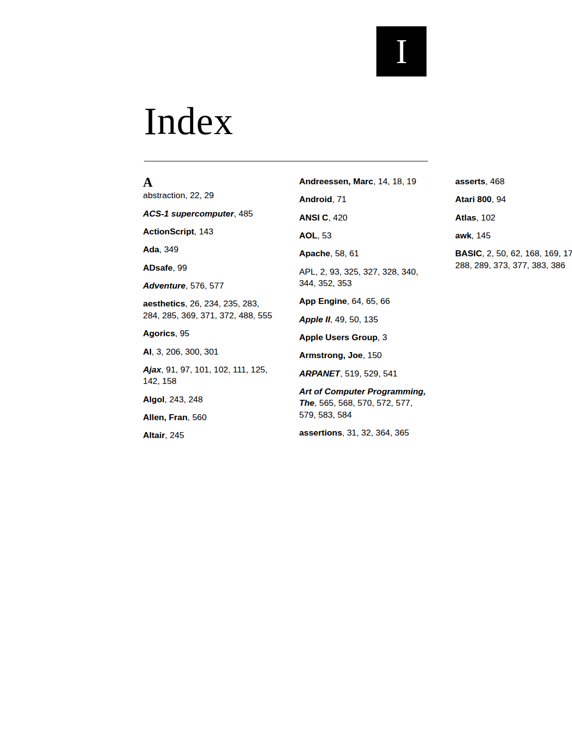I
Index
A
abstraction, 22, 29
ACS-1 supercomputer, 485
ActionScript, 143
Ada, 349
ADsafe, 99
Adventure, 576, 577
aesthetics, 26, 234, 235, 283, 284, 285, 369, 371, 372, 488, 555
Agorics, 95
AI, 3, 206, 300, 301
Ajax, 91, 97, 101, 102, 111, 125, 142, 158
Algol, 243, 248
Allen, Fran, 560
Altair, 245
Andreessen, Marc, 14, 18, 19
Android, 71
ANSI C, 420
AOL, 53
Apache, 58, 61
APL, 2, 93, 325, 327, 328, 340, 344, 352, 353
App Engine, 64, 65, 66
Apple II, 49, 50, 135
Apple Users Group, 3
Armstrong, Joe, 150
ARPANET, 519, 529, 541
Art of Computer Programming, The, 565, 568, 570, 572, 577, 579, 583, 584
assertions, 31, 32, 364, 365
asserts, 468
Atari 800, 94
Atlas, 102
awk, 145
BASIC, 2, 50, 62, 168, 169, 170, 288, 289, 373, 377, 383, 386